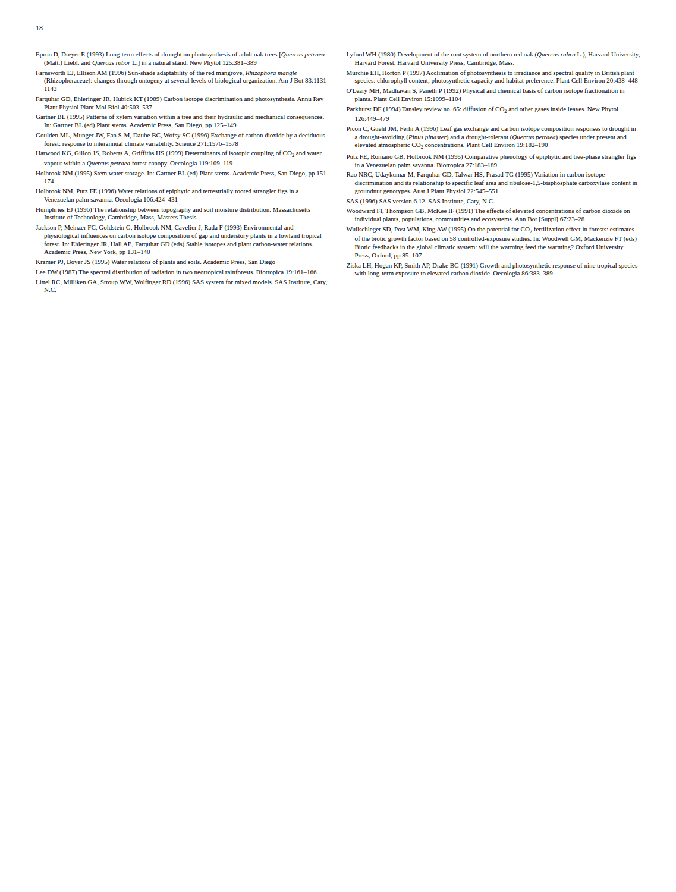18
Epron D, Dreyer E (1993) Long-term effects of drought on photosynthesis of adult oak trees [Quercus petraea (Matt.) Liebl. and Quercus robor L.] in a natural stand. New Phytol 125:381–389
Farnsworth EJ, Ellison AM (1996) Sun-shade adaptability of the red mangrove, Rhizophora mangle (Rhizophoraceae): changes through ontogeny at several levels of biological organization. Am J Bot 83:1131–1143
Farquhar GD, Ehleringer JR, Hubick KT (1989) Carbon isotope discrimination and photosynthesis. Annu Rev Plant Physiol Plant Mol Biol 40:503–537
Gartner BL (1995) Patterns of xylem variation within a tree and their hydraulic and mechanical consequences. In: Gartner BL (ed) Plant stems. Academic Press, San Diego, pp 125–149
Goulden ML, Munger JW, Fan S-M, Daube BC, Wofsy SC (1996) Exchange of carbon dioxide by a deciduous forest: response to interannual climate variability. Science 271:1576–1578
Harwood KG, Gillon JS, Roberts A, Griffiths HS (1999) Determinants of isotopic coupling of CO2 and water vapour within a Quercus petraea forest canopy. Oecologia 119:109–119
Holbrook NM (1995) Stem water storage. In: Gartner BL (ed) Plant stems. Academic Press, San Diego, pp 151–174
Holbrook NM, Putz FE (1996) Water relations of epiphytic and terrestrially rooted strangler figs in a Venezuelan palm savanna. Oecologia 106:424–431
Humphries EJ (1996) The relationship between topography and soil moisture distribution. Massachusetts Institute of Technology, Cambridge, Mass, Masters Thesis.
Jackson P, Meinzer FC, Goldstein G, Holbrook NM, Cavelier J, Rada F (1993) Environmental and physiological influences on carbon isotope composition of gap and understory plants in a lowland tropical forest. In: Ehleringer JR, Hall AE, Farquhar GD (eds) Stable isotopes and plant carbon-water relations. Academic Press, New York, pp 131–140
Kramer PJ, Boyer JS (1995) Water relations of plants and soils. Academic Press, San Diego
Lee DW (1987) The spectral distribution of radiation in two neotropical rainforests. Biotropica 19:161–166
Littel RC, Milliken GA, Stroup WW, Wolfinger RD (1996) SAS system for mixed models. SAS Institute, Cary, N.C.
Lyford WH (1980) Development of the root system of northern red oak (Quercus rubra L.), Harvard University, Harvard Forest. Harvard University Press, Cambridge, Mass.
Murchie EH, Horton P (1997) Acclimation of photosynthesis to irradiance and spectral quality in British plant species: chlorophyll content, photosynthetic capacity and habitat preference. Plant Cell Environ 20:438–448
O'Leary MH, Madhavan S, Paneth P (1992) Physical and chemical basis of carbon isotope fractionation in plants. Plant Cell Environ 15:1099–1104
Parkhurst DF (1994) Tansley review no. 65: diffusion of CO2 and other gases inside leaves. New Phytol 126:449–479
Picon C, Guehl JM, Ferhi A (1996) Leaf gas exchange and carbon isotope composition responses to drought in a drought-avoiding (Pinus pinaster) and a drought-tolerant (Quercus petraea) species under present and elevated atmospheric CO2 concentrations. Plant Cell Environ 19:182–190
Putz FE, Romano GB, Holbrook NM (1995) Comparative phenology of epiphytic and tree-phase strangler figs in a Venezuelan palm savanna. Biotropica 27:183–189
Rao NRC, Udaykumar M, Farquhar GD, Talwar HS, Prasad TG (1995) Variation in carbon isotope discrimination and its relationship to specific leaf area and ribulose-1,5-bisphosphate carboxylase content in groundnut genotypes. Aust J Plant Physiol 22:545–551
SAS (1996) SAS version 6.12. SAS Institute, Cary, N.C.
Woodward FI, Thompson GB, McKee IF (1991) The effects of elevated concentrations of carbon dioxide on individual plants, populations, communities and ecosystems. Ann Bot [Suppl] 67:23–28
Wullschleger SD, Post WM, King AW (1995) On the potential for CO2 fertilization effect in forests: estimates of the biotic growth factor based on 58 controlled-exposure studies. In: Woodwell GM, Mackenzie FT (eds) Biotic feedbacks in the global climatic system: will the warming feed the warming? Oxford University Press, Oxford, pp 85–107
Ziska LH, Hogan KP, Smith AP, Drake BG (1991) Growth and photosynthetic response of nine tropical species with long-term exposure to elevated carbon dioxide. Oecologia 86:383–389